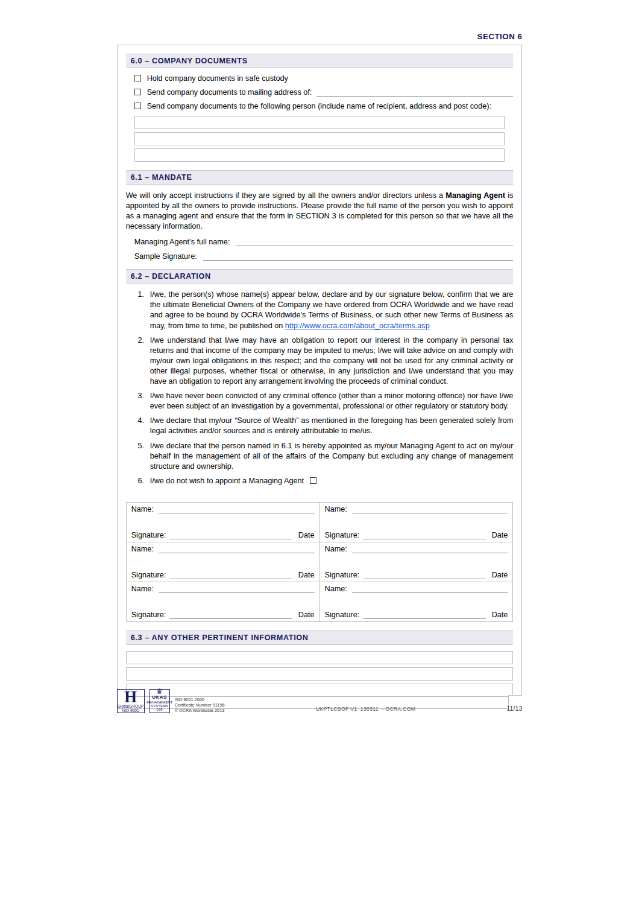SECTION 6
6.0 – COMPANY DOCUMENTS
Hold company documents in safe custody
Send company documents to mailing address of:
Send company documents to the following person (include name of recipient, address and post code):
6.1 – MANDATE
We will only accept instructions if they are signed by all the owners and/or directors unless a Managing Agent is appointed by all the owners to provide instructions. Please provide the full name of the person you wish to appoint as a managing agent and ensure that the form in SECTION 3 is completed for this person so that we have all the necessary information.
Managing Agent’s full name:
Sample Signature:
6.2 – DECLARATION
I/we, the person(s) whose name(s) appear below, declare and by our signature below, confirm that we are the ultimate Beneficial Owners of the Company we have ordered from OCRA Worldwide and we have read and agree to be bound by OCRA Worldwide’s Terms of Business, or such other new Terms of Business as may, from time to time, be published on http://www.ocra.com/about_ocra/terms.asp
I/we understand that I/we may have an obligation to report our interest in the company in personal tax returns and that income of the company may be imputed to me/us; I/we will take advice on and comply with my/our own legal obligations in this respect; and the company will not be used for any criminal activity or other illegal purposes, whether fiscal or otherwise, in any jurisdiction and I/we understand that you may have an obligation to report any arrangement involving the proceeds of criminal conduct.
I/we have never been convicted of any criminal offence (other than a minor motoring offence) nor have I/we ever been subject of an investigation by a governmental, professional or other regulatory or statutory body.
I/we declare that my/our “Source of Wealth” as mentioned in the foregoing has been generated solely from legal activities and/or sources and is entirely attributable to me/us.
I/we declare that the person named in 6.1 is hereby appointed as my/our Managing Agent to act on my/our behalf in the management of all of the affairs of the Company but excluding any change of management structure and ownership.
I/we do not wish to appoint a Managing Agent
| Name: Signature: Date | Name: Signature: Date |
| Name: Signature: Date | Name: Signature: Date |
| Name: Signature: Date | Name: Signature: Date |
6.3 – ANY OTHER PERTINENT INFORMATION
H
GlobalGROUP
ISO 9001
♛
UKAS
MANAGEMENT
SYSTEMS
039
ISO 9001:2000
Certificate Number 91196
© OCRA Worldwide 2013
UKPTLCSOF V1 130311 - OCRA.COM
11/13